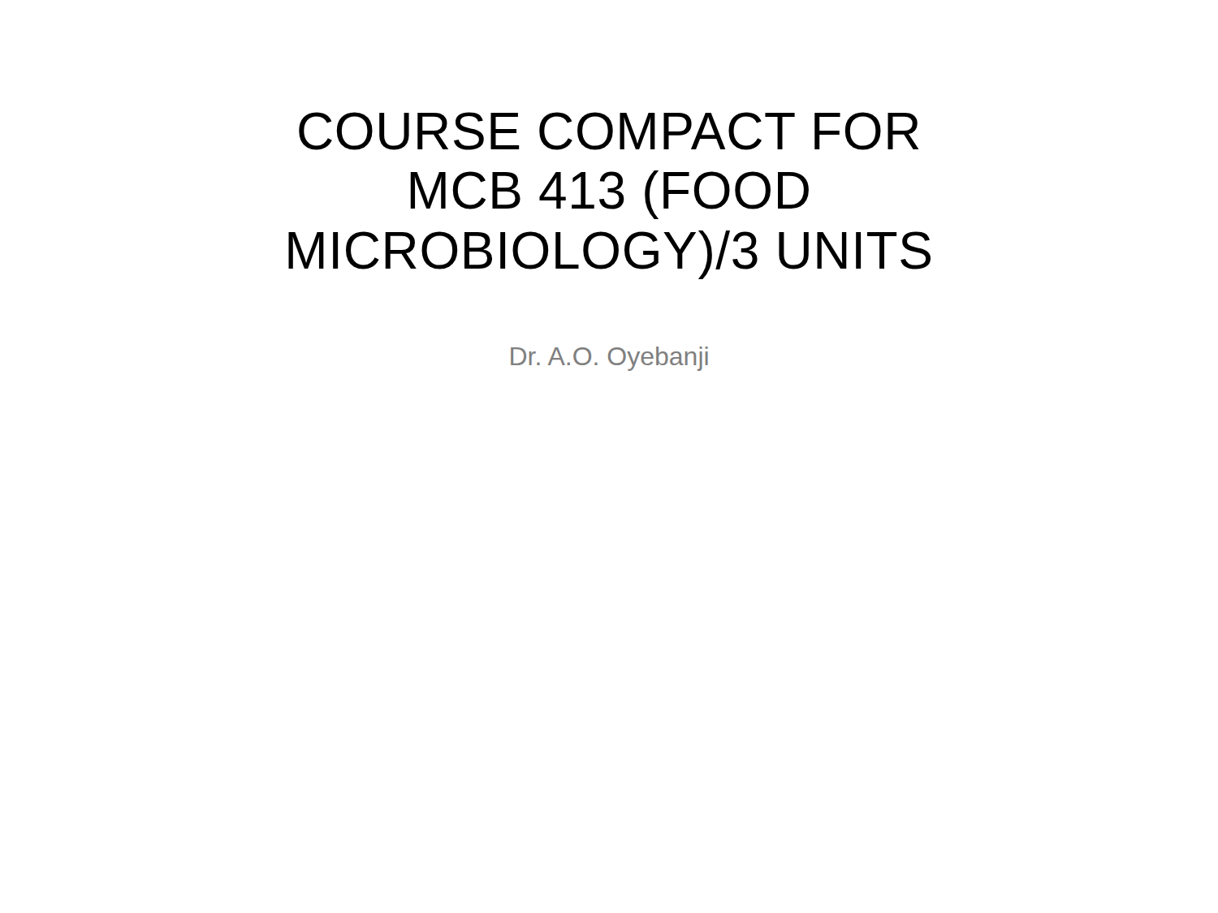COURSE COMPACT FOR MCB 413 (FOOD MICROBIOLOGY)/3 UNITS
Dr. A.O. Oyebanji